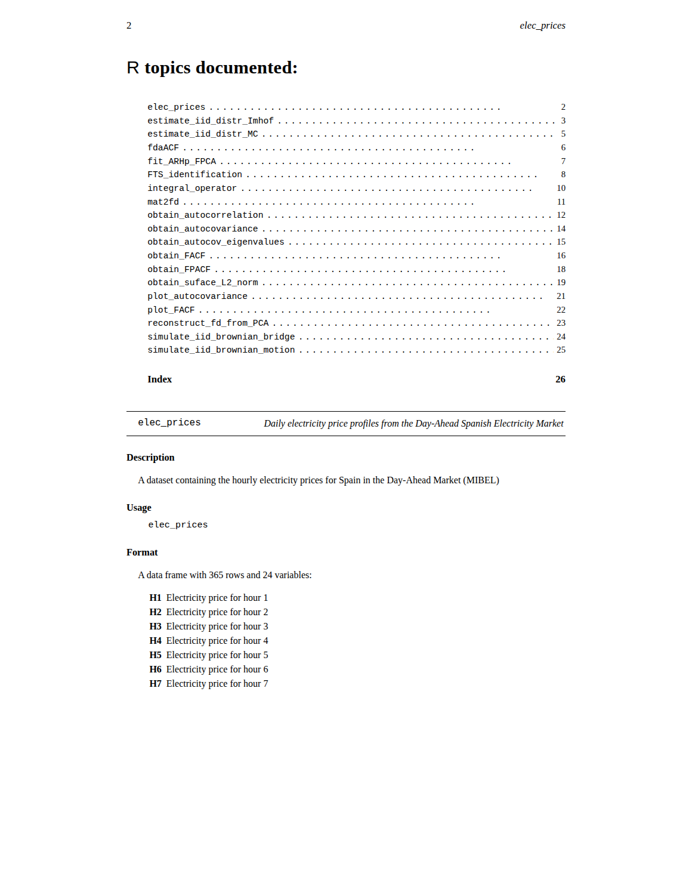2 elec_prices
R topics documented:
elec_prices........................................... 2
estimate_iid_distr_Imhof........................................... 3
estimate_iid_distr_MC........................................... 5
fdaACF........................................... 6
fit_ARHp_FPCA........................................... 7
FTS_identification........................................... 8
integral_operator........................................... 10
mat2fd........................................... 11
obtain_autocorrelation........................................... 12
obtain_autocovariance........................................... 14
obtain_autocov_eigenvalues........................................... 15
obtain_FACF........................................... 16
obtain_FPACF........................................... 18
obtain_suface_L2_norm........................................... 19
plot_autocovariance........................................... 21
plot_FACF........................................... 22
reconstruct_fd_from_PCA........................................... 23
simulate_iid_brownian_bridge........................................... 24
simulate_iid_brownian_motion........................................... 25
Index........................................... 26
elec_prices
Daily electricity price profiles from the Day-Ahead Spanish Electricity Market
Description
A dataset containing the hourly electricity prices for Spain in the Day-Ahead Market (MIBEL)
Usage
elec_prices
Format
A data frame with 365 rows and 24 variables:
H1
Electricity price for hour 1
H2
Electricity price for hour 2
H3
Electricity price for hour 3
H4
Electricity price for hour 4
H5
Electricity price for hour 5
H6
Electricity price for hour 6
H7
Electricity price for hour 7